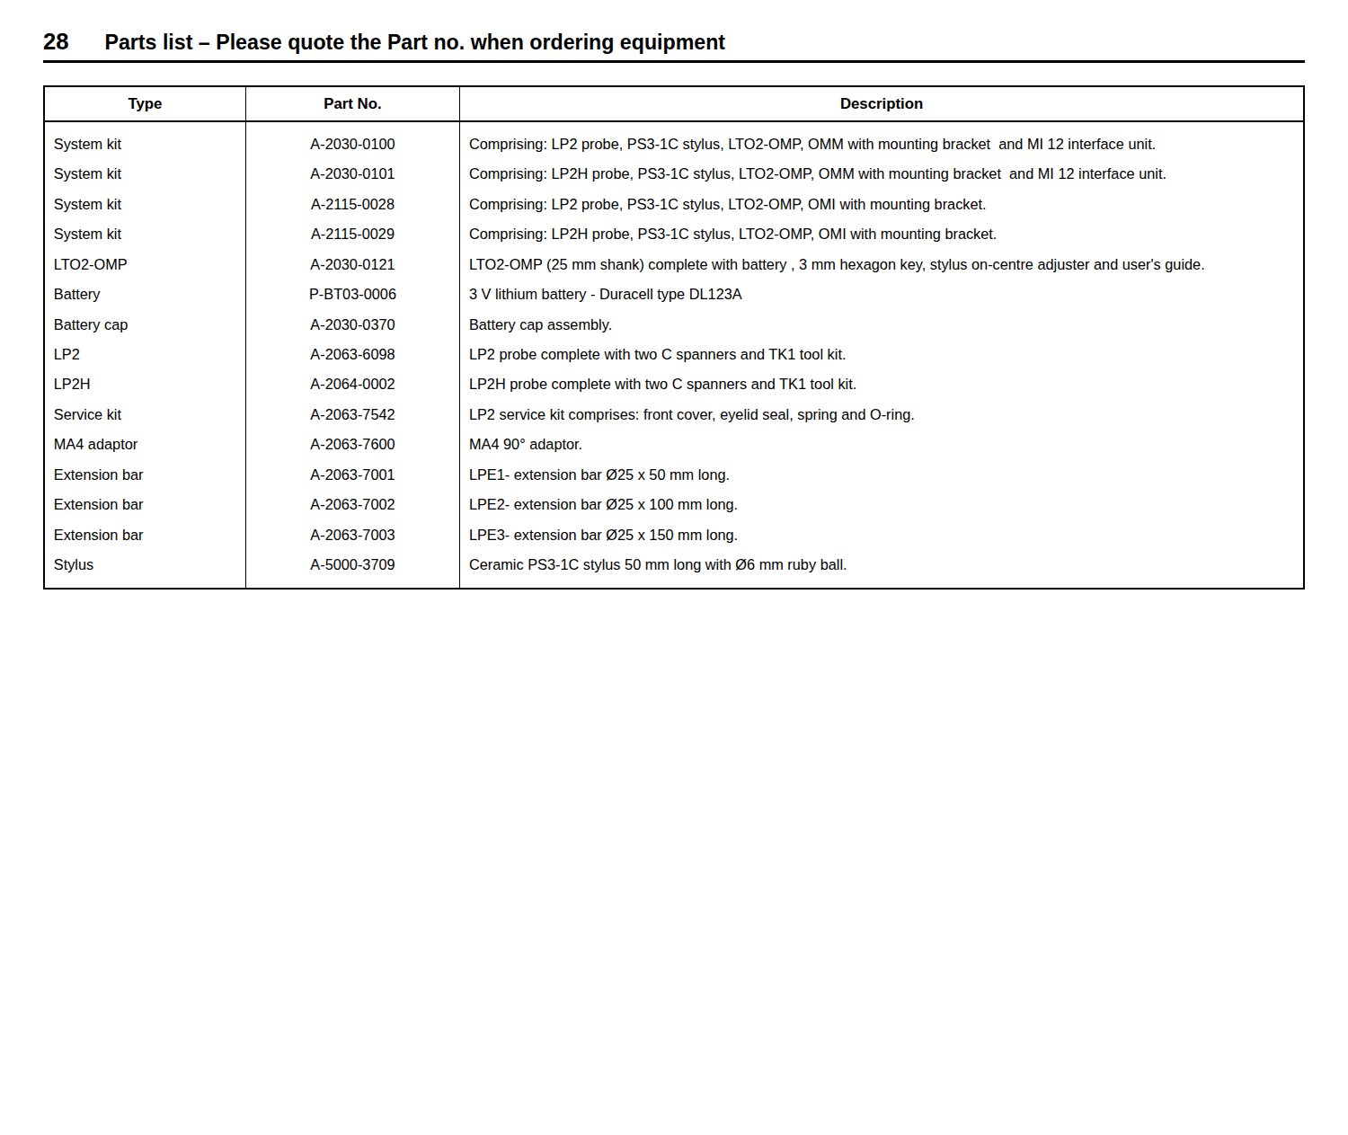28
Parts list – Please quote the Part no. when ordering equipment
| Type | Part No. | Description |
| --- | --- | --- |
| System kit | A-2030-0100 | Comprising: LP2 probe, PS3-1C stylus, LTO2-OMP, OMM with mounting bracket and MI 12 interface unit. |
| System kit | A-2030-0101 | Comprising: LP2H probe, PS3-1C stylus, LTO2-OMP, OMM with mounting bracket and MI 12 interface unit. |
| System kit | A-2115-0028 | Comprising: LP2 probe, PS3-1C stylus, LTO2-OMP, OMI with mounting bracket. |
| System kit | A-2115-0029 | Comprising: LP2H probe, PS3-1C stylus, LTO2-OMP, OMI with mounting bracket. |
| LTO2-OMP | A-2030-0121 | LTO2-OMP (25 mm shank) complete with battery , 3 mm hexagon key, stylus on-centre adjuster and user's guide. |
| Battery | P-BT03-0006 | 3 V lithium battery - Duracell type DL123A |
| Battery cap | A-2030-0370 | Battery cap assembly. |
| LP2 | A-2063-6098 | LP2 probe complete with two C spanners and TK1 tool kit. |
| LP2H | A-2064-0002 | LP2H probe complete with two C spanners and TK1 tool kit. |
| Service kit | A-2063-7542 | LP2 service kit comprises: front cover, eyelid seal, spring and O-ring. |
| MA4 adaptor | A-2063-7600 | MA4 90° adaptor. |
| Extension bar | A-2063-7001 | LPE1- extension bar Ø25 x 50 mm long. |
| Extension bar | A-2063-7002 | LPE2- extension bar Ø25 x 100 mm long. |
| Extension bar | A-2063-7003 | LPE3- extension bar Ø25 x 150 mm long. |
| Stylus | A-5000-3709 | Ceramic PS3-1C stylus 50 mm long with Ø6 mm ruby ball. |